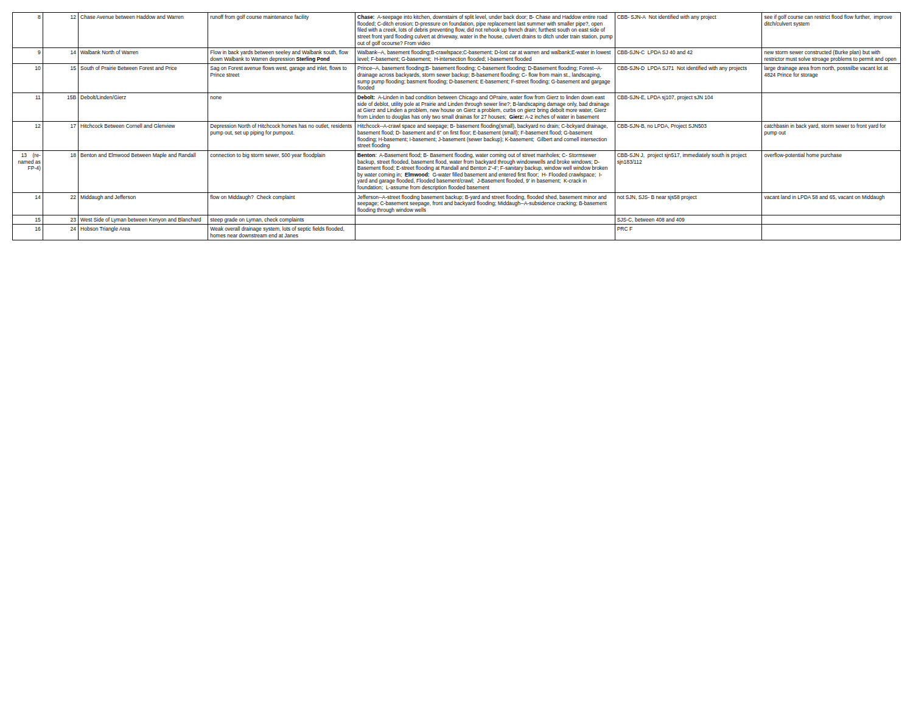| 8 | 12 | Chase Avenue between Haddow and Warren | runoff from golf course maintenance facility | Chase: A-seepage into kitchen, downstairs of split level, under back door; B- Chase and Haddow entire road flooded; C-ditch erosion; D-pressure on foundation, pipe replacement last summer with smaller pipe?, open filed with a creek, lots of debris preventing flow, did not rehook up french drain; furthest south on east side of street front yard flooding culvert at driveway, water in the house, culvert drains to ditch under train station, pump out of golf ocourse? From video | CBB- SJN-A Not identified with any project | see if golf course can restrict flood flow further, improve ditch/culvert system |
| 9 | 14 | Walbank North of Warren | Flow in back yards between seeley and Walbank south, flow down Walbank to Warren depression Sterling Pond | Walbank--A, basement flooding;B-crawlspace;C-basement; D-lost car at warren and walbank;E-water in lowest level; F-basement; G-basement; H-intersection flooded; I-basement flooded | CBB-SJN-C LPDA SJ 40 and 42 | new storm sewer constructed (Burke plan) but with restrictor must solve stroage problems to permit and open |
| 10 | 15 | South of Prairie Between Forest and Price | Sag on Forest avenue flows west, garage and inlet, flows to Prince street | Prince--A, basement flooding;B- basement flooding; C-basement flooding; D-Basement flooding; Forest--A-drainage across backyards, storm sewer backup; B-basement flooding; C- flow from main st., landscaping, sump pump flooding; basment flooding; D-basement; E-basement; F-street flooding; G-basement and gargage flooded | CBB-SJN-D LPDA SJ71 Not identified with any projects | large drainage area from north, posssilbe vacant lot at 4824 Prince for storage |
| 11 | 15B | Debolt/Linden/Gierz | none | Debolt: A-Linden in bad condition between Chicago and OPraire, water flow from Gierz to linden down east side of deblot, utility pole at Prairie and Linden through sewer line?; B-landscaping damage only, bad drainage at Gierz and Linden a problem, new house on Gierz a problem, curbs on gierz bring debolt more water, Gierz from Linden to douglas has only two small drainas for 27 houses; Gierz: A-2 inches of water in basement | CBB-SJN-E, LPDA sj107, project sJN 104 | |
| 12 | 17 | Hitchcock Between Cornell and Glenview | Depression North of Hitchcock homes has no outlet, residents pump out, set up piping for pumpout. | Hitchcock--A-crawl space and seepage; B- basement flooding(small), backyard no drain; C-bckyard drainage, basement flood; D- basement and 6" on first floor; E-basement (small); F-basement flood; G-basement flooding; H-basement; I-basement; J-basement (sewer backup); K-basement; Gilbert and cornell intersection street flooding | CBB-SJN-B, no LPDA, Project SJN503 | catchbasin in back yard, storm sewer to front yard for pump out |
| 13 (re-named as FP-4) | 18 | Benton and Elmwood Between Maple and Randall | connection to big storm sewer, 500 year floodplain | Benton : A-Basement flood; B- Basement flooding, water coming out of street manholes; C- Stormsewer backup, street flooded, basement flood, water from backyard through windowwells and broke windows; D- Basement flood; E-street flooding at Randall and Benton 2'-4'; F-sanitary backup, window well window broken by water coming in; Elmwood: G-water filled basement and entered first floor; H- Flooded crawlspace; I- yard and garage flooded, Flooded basement/crawl; J-Basement flooded, 9' in basement; K-crack in foundation; L-assume from description flooded basement | CBB-SJN J, project sjn517, immediately south is project sjn183/112 | overflow-potential home purchase |
| 14 | 22 | Middaugh and Jefferson | flow on Middaugh? Check complaint | Jefferson--A-street flooding basement backup; B-yard and street flooding, flooded shed, basement minor and seepage; C-basement seepage, front and backyard flooding; Middaugh--A-subsidence cracking; B-basement flooding through window wells | not SJN, SJS- B near sjs58 project | vacant land in LPDA 58 and 65, vacant on Middaugh |
| 15 | 23 | West Side of Lyman between Kenyon and Blanchard | steep grade on Lyman, check complaints | | SJS-C, between 408 and 409 | |
| 16 | 24 | Hobson Triangle Area | Weak overall drainage system, lots of septic fields flooded, homes near downstream end at Janes | | PRC F | |